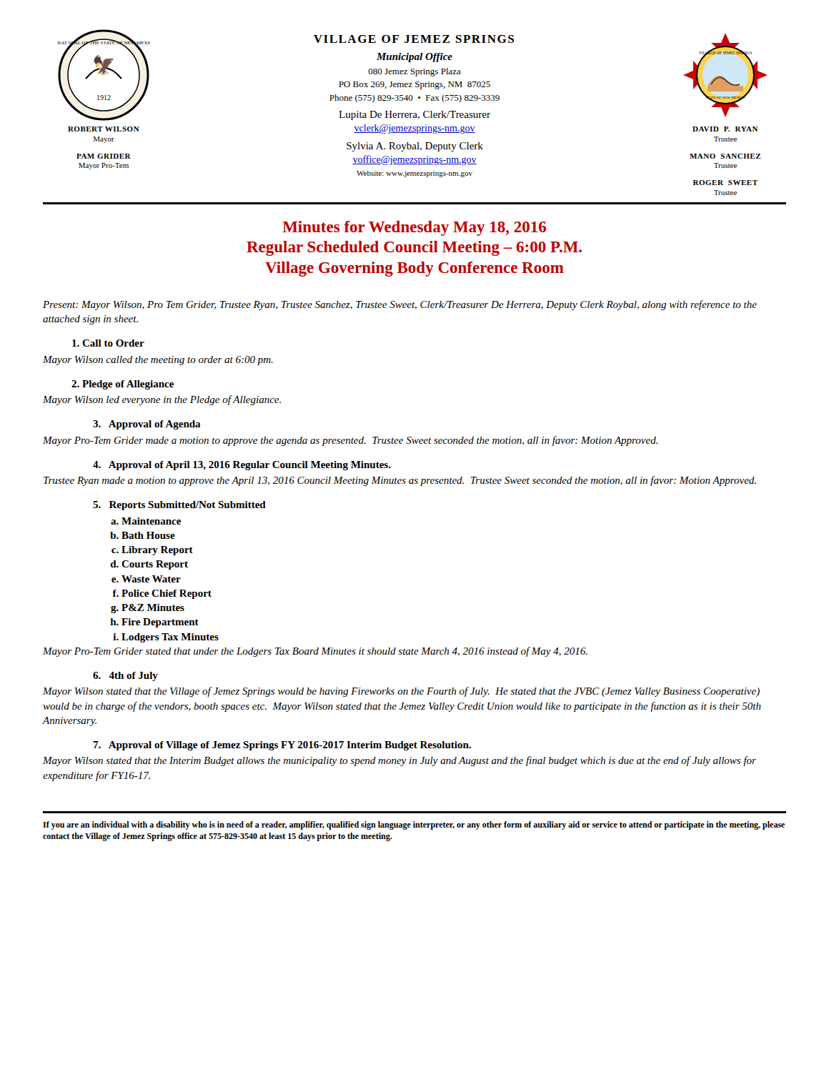ROBERT WILSON
Mayor
PAM GRIDER
Mayor Pro-Tem
VILLAGE OF JEMEZ SPRINGS
Municipal Office
080 Jemez Springs Plaza
PO Box 269, Jemez Springs, NM 87025
Phone (575) 829-3540 • Fax (575) 829-3339
Lupita De Herrera, Clerk/Treasurer
vclerk@jemezsprings-nm.gov
Sylvia A. Roybal, Deputy Clerk
voffice@jemezsprings-nm.gov
Website: www.jemezsprings-nm.gov
DAVID P. RYAN
Trustee
MANO SANCHEZ
Trustee
ROGER SWEET
Trustee
Minutes for Wednesday May 18, 2016
Regular Scheduled Council Meeting – 6:00 P.M.
Village Governing Body Conference Room
Present: Mayor Wilson, Pro Tem Grider, Trustee Ryan, Trustee Sanchez, Trustee Sweet, Clerk/Treasurer De Herrera, Deputy Clerk Roybal, along with reference to the attached sign in sheet.
1. Call to Order
Mayor Wilson called the meeting to order at 6:00 pm.
2. Pledge of Allegiance
Mayor Wilson led everyone in the Pledge of Allegiance.
3. Approval of Agenda
Mayor Pro-Tem Grider made a motion to approve the agenda as presented. Trustee Sweet seconded the motion, all in favor: Motion Approved.
4. Approval of April 13, 2016 Regular Council Meeting Minutes.
Trustee Ryan made a motion to approve the April 13, 2016 Council Meeting Minutes as presented. Trustee Sweet seconded the motion, all in favor: Motion Approved.
5. Reports Submitted/Not Submitted
Maintenance
Bath House
Library Report
Courts Report
Waste Water
Police Chief Report
P&Z Minutes
Fire Department
Lodgers Tax Minutes
Mayor Pro-Tem Grider stated that under the Lodgers Tax Board Minutes it should state March 4, 2016 instead of May 4, 2016.
6. 4th of July
Mayor Wilson stated that the Village of Jemez Springs would be having Fireworks on the Fourth of July. He stated that the JVBC (Jemez Valley Business Cooperative) would be in charge of the vendors, booth spaces etc. Mayor Wilson stated that the Jemez Valley Credit Union would like to participate in the function as it is their 50th Anniversary.
7. Approval of Village of Jemez Springs FY 2016-2017 Interim Budget Resolution.
Mayor Wilson stated that the Interim Budget allows the municipality to spend money in July and August and the final budget which is due at the end of July allows for expenditure for FY16-17.
If you are an individual with a disability who is in need of a reader, amplifier, qualified sign language interpreter, or any other form of auxiliary aid or service to attend or participate in the meeting, please contact the Village of Jemez Springs office at 575-829-3540 at least 15 days prior to the meeting.